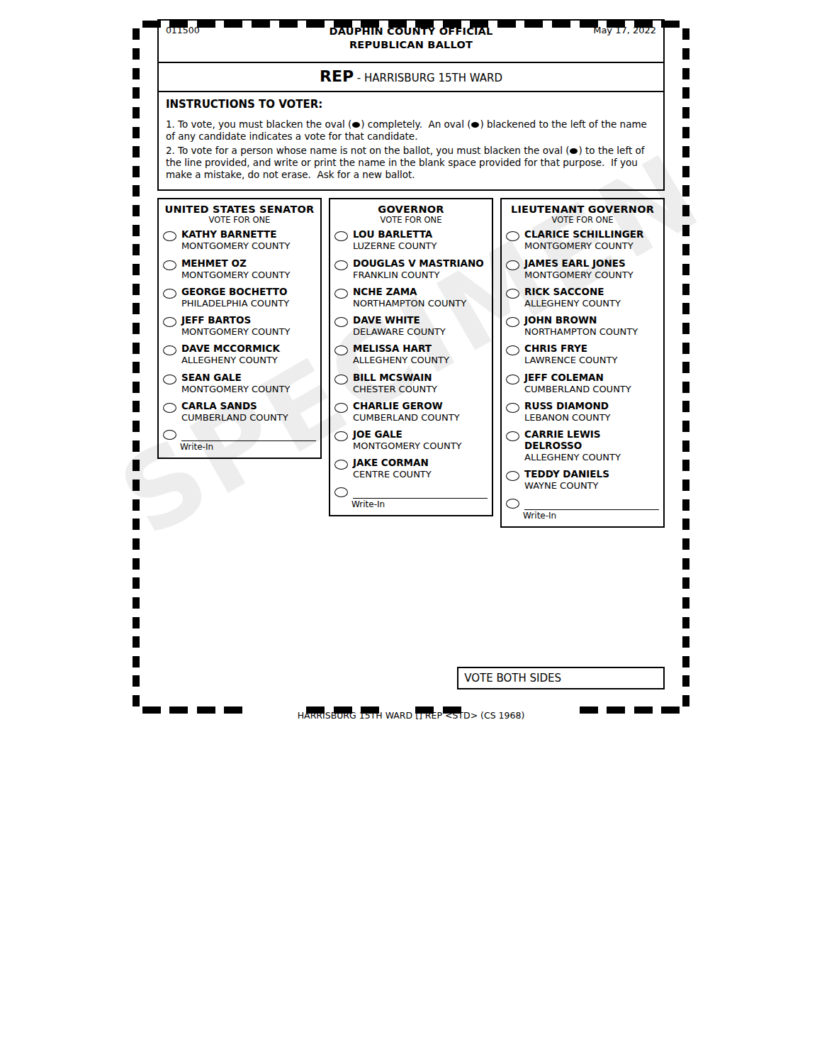SPECIMEN
011500
DAUPHIN COUNTY OFFICIAL
REPUBLICAN BALLOT
May 17, 2022
REP - HARRISBURG 15TH WARD
INSTRUCTIONS TO VOTER:
1. To vote, you must blacken the oval ( ) completely. An oval ( ) blackened to the left of the name of any candidate indicates a vote for that candidate.
2. To vote for a person whose name is not on the ballot, you must blacken the oval ( ) to the left of the line provided, and write or print the name in the blank space provided for that purpose. If you make a mistake, do not erase. Ask for a new ballot.
UNITED STATES SENATOR
VOTE FOR ONE
KATHY BARNETTE
MONTGOMERY COUNTY
MEHMET OZ
MONTGOMERY COUNTY
GEORGE BOCHETTO
PHILADELPHIA COUNTY
JEFF BARTOS
MONTGOMERY COUNTY
DAVE MCCORMICK
ALLEGHENY COUNTY
SEAN GALE
MONTGOMERY COUNTY
CARLA SANDS
CUMBERLAND COUNTY
Write-In
GOVERNOR
VOTE FOR ONE
LOU BARLETTA
LUZERNE COUNTY
DOUGLAS V MASTRIANO
FRANKLIN COUNTY
NCHE ZAMA
NORTHAMPTON COUNTY
DAVE WHITE
DELAWARE COUNTY
MELISSA HART
ALLEGHENY COUNTY
BILL MCSWAIN
CHESTER COUNTY
CHARLIE GEROW
CUMBERLAND COUNTY
JOE GALE
MONTGOMERY COUNTY
JAKE CORMAN
CENTRE COUNTY
Write-In
LIEUTENANT GOVERNOR
VOTE FOR ONE
CLARICE SCHILLINGER
MONTGOMERY COUNTY
JAMES EARL JONES
MONTGOMERY COUNTY
RICK SACCONE
ALLEGHENY COUNTY
JOHN BROWN
NORTHAMPTON COUNTY
CHRIS FRYE
LAWRENCE COUNTY
JEFF COLEMAN
CUMBERLAND COUNTY
RUSS DIAMOND
LEBANON COUNTY
CARRIE LEWIS DELROSSO
ALLEGHENY COUNTY
TEDDY DANIELS
WAYNE COUNTY
Write-In
VOTE BOTH SIDES
HARRISBURG 15TH WARD [] REP <STD> (CS 1968)